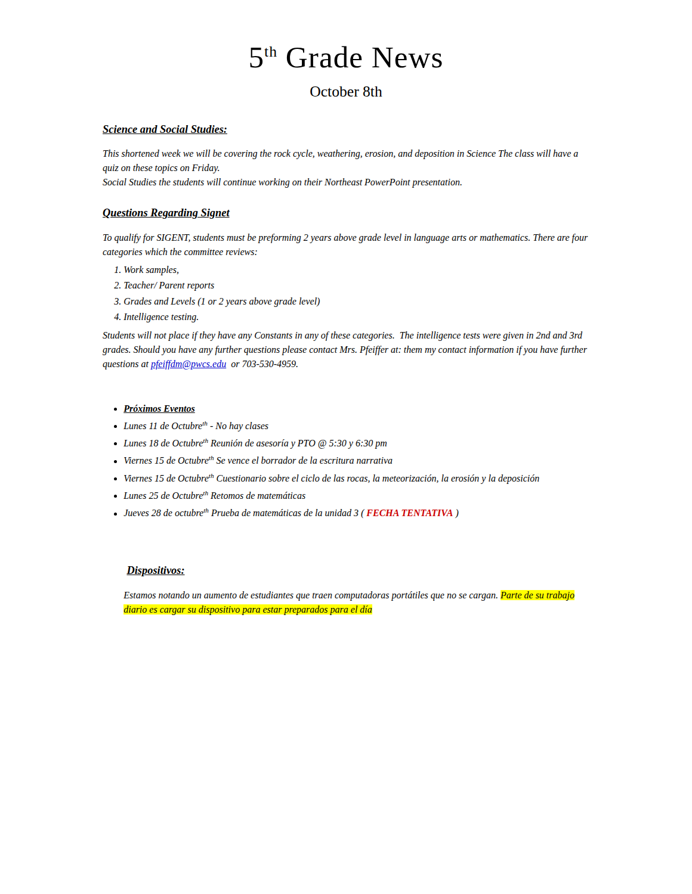5th Grade News
October 8th
Science and Social Studies:
This shortened week we will be covering the rock cycle, weathering, erosion, and deposition in Science The class will have a quiz on these topics on Friday.
Social Studies the students will continue working on their Northeast PowerPoint presentation.
Questions Regarding Signet
To qualify for SIGENT, students must be preforming 2 years above grade level in language arts or mathematics. There are four categories which the committee reviews:
Work samples,
Teacher/ Parent reports
Grades and Levels (1 or 2 years above grade level)
Intelligence testing.
Students will not place if they have any Constants in any of these categories. The intelligence tests were given in 2nd and 3rd grades. Should you have any further questions please contact Mrs. Pfeiffer at: them my contact information if you have further questions at pfeiffdm@pwcs.edu or 703-530-4959.
Próximos Eventos
Lunes 11 de Octubreth - No hay clases
Lunes 18 de Octubreth Reunión de asesoría y PTO @ 5:30 y 6:30 pm
Viernes 15 de Octubreth Se vence el borrador de la escritura narrativa
Viernes 15 de Octubreth Cuestionario sobre el ciclo de las rocas, la meteorización, la erosión y la deposición
Lunes 25 de Octubreth Retomos de matemáticas
Jueves 28 de octubreth Prueba de matemáticas de la unidad 3 ( FECHA TENTATIVA )
Dispositivos:
Estamos notando un aumento de estudiantes que traen computadoras portátiles que no se cargan. Parte de su trabajo diario es cargar su dispositivo para estar preparados para el día